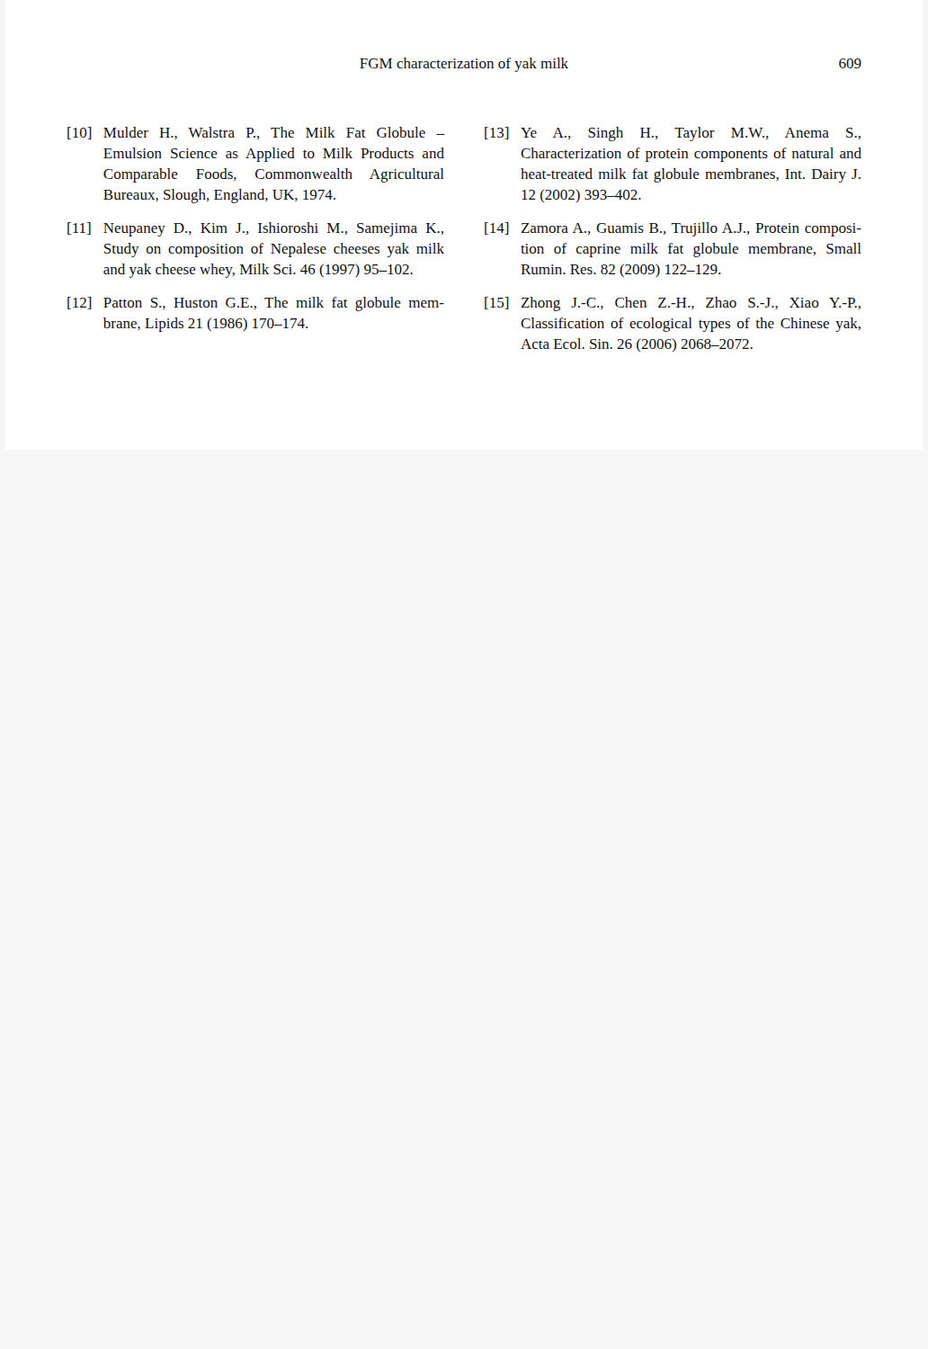FGM characterization of yak milk 609
[10] Mulder H., Walstra P., The Milk Fat Globule – Emulsion Science as Applied to Milk Products and Comparable Foods, Commonwealth Agricultural Bureaux, Slough, England, UK, 1974.
[11] Neupaney D., Kim J., Ishioroshi M., Samejima K., Study on composition of Nepalese cheeses yak milk and yak cheese whey, Milk Sci. 46 (1997) 95–102.
[12] Patton S., Huston G.E., The milk fat globule membrane, Lipids 21 (1986) 170–174.
[13] Ye A., Singh H., Taylor M.W., Anema S., Characterization of protein components of natural and heat-treated milk fat globule membranes, Int. Dairy J. 12 (2002) 393–402.
[14] Zamora A., Guamis B., Trujillo A.J., Protein composition of caprine milk fat globule membrane, Small Rumin. Res. 82 (2009) 122–129.
[15] Zhong J.-C., Chen Z.-H., Zhao S.-J., Xiao Y.-P., Classification of ecological types of the Chinese yak, Acta Ecol. Sin. 26 (2006) 2068–2072.